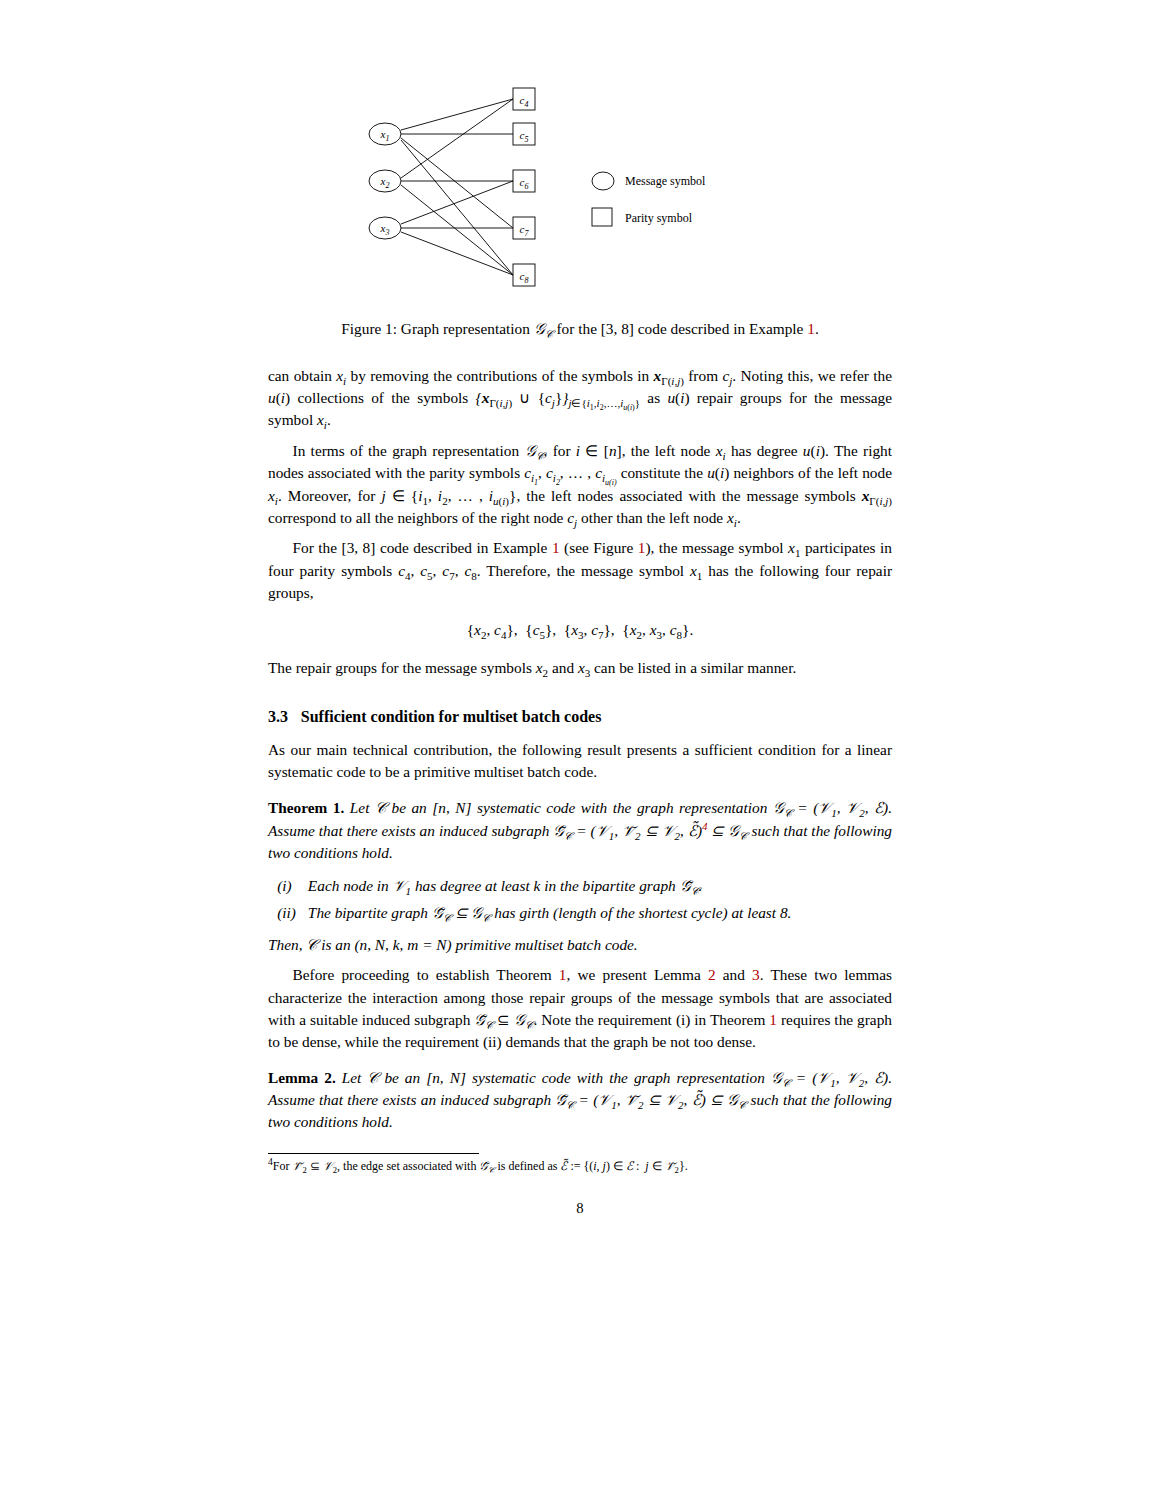x1 x2 x3 c4 c5 c6 c7 c8 Message symbol Parity symbol
Figure 1: Graph representation 𝒢𝒞 for the [3, 8] code described in Example 1.
can obtain xi by removing the contributions of the symbols in xΓ(i,j) from cj. Noting this, we refer the u(i) collections of the symbols {xΓ(i,j) ∪ {cj}}j∈{i1,i2,…,iu(i)} as u(i) repair groups for the message symbol xi.
In terms of the graph representation 𝒢𝒞, for i ∈ [n], the left node xi has degree u(i). The right nodes associated with the parity symbols ci1, ci2, … , ciu(i) constitute the u(i) neighbors of the left node xi. Moreover, for j ∈ {i1, i2, … , iu(i)}, the left nodes associated with the message symbols xΓ(i,j) correspond to all the neighbors of the right node cj other than the left node xi.
For the [3, 8] code described in Example 1 (see Figure 1), the message symbol x1 participates in four parity symbols c4, c5, c7, c8. Therefore, the message symbol x1 has the following four repair groups,
{x2, c4}, {c5}, {x3, c7}, {x2, x3, c8}.
The repair groups for the message symbols x2 and x3 can be listed in a similar manner.
3.3 Sufficient condition for multiset batch codes
As our main technical contribution, the following result presents a sufficient condition for a linear systematic code to be a primitive multiset batch code.
Theorem 1. Let 𝒞 be an [n, N] systematic code with the graph representation 𝒢𝒞 = (𝒱1, 𝒱2, ℰ). Assume that there exists an induced subgraph 𝒢̃𝒞 = (𝒱1, 𝒱̃2 ⊆ 𝒱2, ℰ̃)4 ⊆ 𝒢𝒞 such that the following two conditions hold.
(i) Each node in 𝒱1 has degree at least k in the bipartite graph 𝒢̃𝒞.
(ii) The bipartite graph 𝒢̃𝒞 ⊆ 𝒢𝒞 has girth (length of the shortest cycle) at least 8.
Then, 𝒞 is an (n, N, k, m = N) primitive multiset batch code.
Before proceeding to establish Theorem 1, we present Lemma 2 and 3. These two lemmas characterize the interaction among those repair groups of the message symbols that are associated with a suitable induced subgraph 𝒢̃𝒞 ⊆ 𝒢𝒞. Note the requirement (i) in Theorem 1 requires the graph to be dense, while the requirement (ii) demands that the graph be not too dense.
Lemma 2. Let 𝒞 be an [n, N] systematic code with the graph representation 𝒢𝒞 = (𝒱1, 𝒱2, ℰ). Assume that there exists an induced subgraph 𝒢̃𝒞 = (𝒱1, 𝒱̃2 ⊆ 𝒱2, ℰ̃) ⊆ 𝒢𝒞 such that the following two conditions hold.
4For 𝒱̃2 ⊆ 𝒱2, the edge set associated with 𝒢̃𝒞 is defined as ℰ̃ := {(i, j) ∈ ℰ : j ∈ 𝒱̃2}.
8